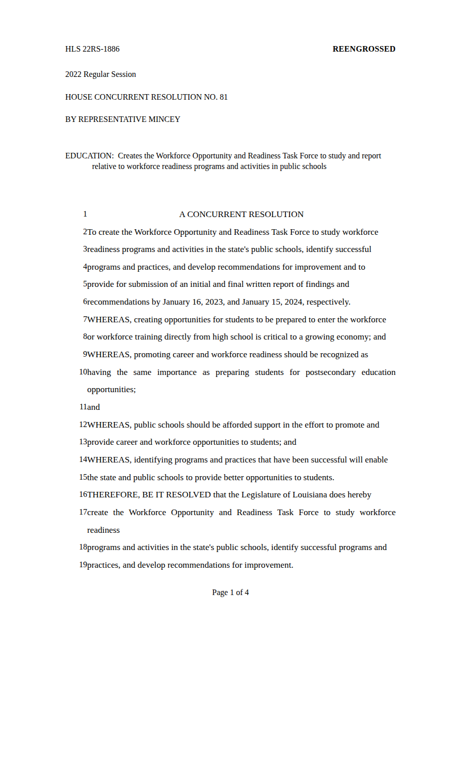HLS 22RS-1886
REENGROSSED
2022 Regular Session
HOUSE CONCURRENT RESOLUTION NO. 81
BY REPRESENTATIVE MINCEY
EDUCATION: Creates the Workforce Opportunity and Readiness Task Force to study and report relative to workforce readiness programs and activities in public schools
| 1 | A CONCURRENT RESOLUTION |
| 2 | To create the Workforce Opportunity and Readiness Task Force to study workforce |
| 3 | readiness programs and activities in the state's public schools, identify successful |
| 4 | programs and practices, and develop recommendations for improvement and to |
| 5 | provide for submission of an initial and final written report of findings and |
| 6 | recommendations by January 16, 2023, and January 15, 2024, respectively. |
| 7 | WHEREAS, creating opportunities for students to be prepared to enter the workforce |
| 8 | or workforce training directly from high school is critical to a growing economy; and |
| 9 | WHEREAS, promoting career and workforce readiness should be recognized as |
| 10 | having the same importance as preparing students for postsecondary education opportunities; |
| 11 | and |
| 12 | WHEREAS, public schools should be afforded support in the effort to promote and |
| 13 | provide career and workforce opportunities to students; and |
| 14 | WHEREAS, identifying programs and practices that have been successful will enable |
| 15 | the state and public schools to provide better opportunities to students. |
| 16 | THEREFORE, BE IT RESOLVED that the Legislature of Louisiana does hereby |
| 17 | create the Workforce Opportunity and Readiness Task Force to study workforce readiness |
| 18 | programs and activities in the state's public schools, identify successful programs and |
| 19 | practices, and develop recommendations for improvement. |
Page 1 of 4